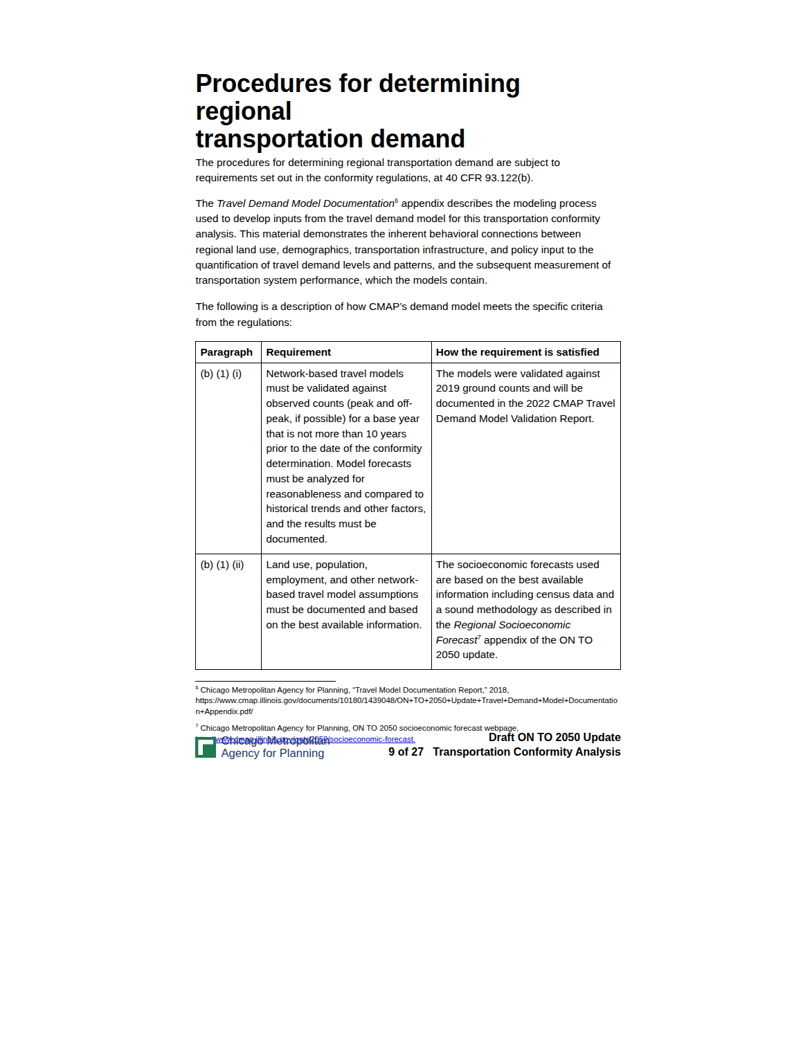Procedures for determining regional
transportation demand
The procedures for determining regional transportation demand are subject to requirements set out in the conformity regulations, at 40 CFR 93.122(b).
The Travel Demand Model Documentation6 appendix describes the modeling process used to develop inputs from the travel demand model for this transportation conformity analysis. This material demonstrates the inherent behavioral connections between regional land use, demographics, transportation infrastructure, and policy input to the quantification of travel demand levels and patterns, and the subsequent measurement of transportation system performance, which the models contain.
The following is a description of how CMAP’s demand model meets the specific criteria from the regulations:
| Paragraph | Requirement | How the requirement is satisfied |
| --- | --- | --- |
| (b) (1) (i) | Network-based travel models must be validated against observed counts (peak and off-peak, if possible) for a base year that is not more than 10 years prior to the date of the conformity determination. Model forecasts must be analyzed for reasonableness and compared to historical trends and other factors, and the results must be documented. | The models were validated against 2019 ground counts and will be documented in the 2022 CMAP Travel Demand Model Validation Report. |
| (b) (1) (ii) | Land use, population, employment, and other network-based travel model assumptions must be documented and based on the best available information. | The socioeconomic forecasts used are based on the best available information including census data and a sound methodology as described in the Regional Socioeconomic Forecast 7 appendix of the ON TO 2050 update. |
6 Chicago Metropolitan Agency for Planning, “Travel Model Documentation Report,” 2018,
https://www.cmap.illinois.gov/documents/10180/1439048/ON+TO+2050+Update+Travel+Demand+Model+Documentation+Appendix.pdf/
7 Chicago Metropolitan Agency for Planning, ON TO 2050 socioeconomic forecast webpage,
http://www.cmap.illinois.gov/onto2050/socioeconomic-forecast.
Chicago Metropolitan
Agency for Planning
Draft ON TO 2050 Update
9 of 27 Transportation Conformity Analysis